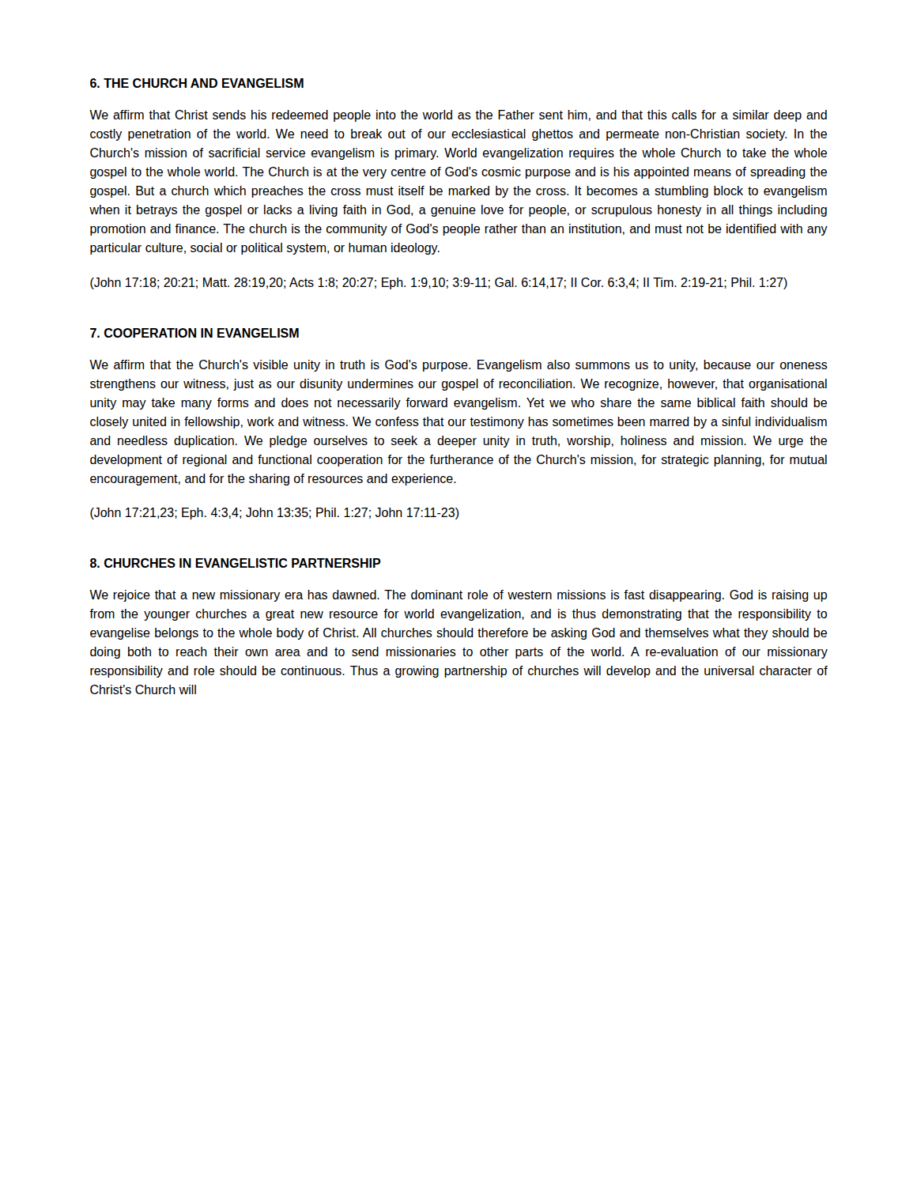6. THE CHURCH AND EVANGELISM
We affirm that Christ sends his redeemed people into the world as the Father sent him, and that this calls for a similar deep and costly penetration of the world. We need to break out of our ecclesiastical ghettos and permeate non-Christian society. In the Church's mission of sacrificial service evangelism is primary. World evangelization requires the whole Church to take the whole gospel to the whole world. The Church is at the very centre of God's cosmic purpose and is his appointed means of spreading the gospel. But a church which preaches the cross must itself be marked by the cross. It becomes a stumbling block to evangelism when it betrays the gospel or lacks a living faith in God, a genuine love for people, or scrupulous honesty in all things including promotion and finance. The church is the community of God's people rather than an institution, and must not be identified with any particular culture, social or political system, or human ideology.
(John 17:18; 20:21; Matt. 28:19,20; Acts 1:8; 20:27; Eph. 1:9,10; 3:9-11; Gal. 6:14,17; II Cor. 6:3,4; II Tim. 2:19-21; Phil. 1:27)
7. COOPERATION IN EVANGELISM
We affirm that the Church's visible unity in truth is God's purpose. Evangelism also summons us to unity, because our oneness strengthens our witness, just as our disunity undermines our gospel of reconciliation. We recognize, however, that organisational unity may take many forms and does not necessarily forward evangelism. Yet we who share the same biblical faith should be closely united in fellowship, work and witness. We confess that our testimony has sometimes been marred by a sinful individualism and needless duplication. We pledge ourselves to seek a deeper unity in truth, worship, holiness and mission. We urge the development of regional and functional cooperation for the furtherance of the Church's mission, for strategic planning, for mutual encouragement, and for the sharing of resources and experience.
(John 17:21,23; Eph. 4:3,4; John 13:35; Phil. 1:27; John 17:11-23)
8. CHURCHES IN EVANGELISTIC PARTNERSHIP
We rejoice that a new missionary era has dawned. The dominant role of western missions is fast disappearing. God is raising up from the younger churches a great new resource for world evangelization, and is thus demonstrating that the responsibility to evangelise belongs to the whole body of Christ. All churches should therefore be asking God and themselves what they should be doing both to reach their own area and to send missionaries to other parts of the world. A re-evaluation of our missionary responsibility and role should be continuous. Thus a growing partnership of churches will develop and the universal character of Christ's Church will